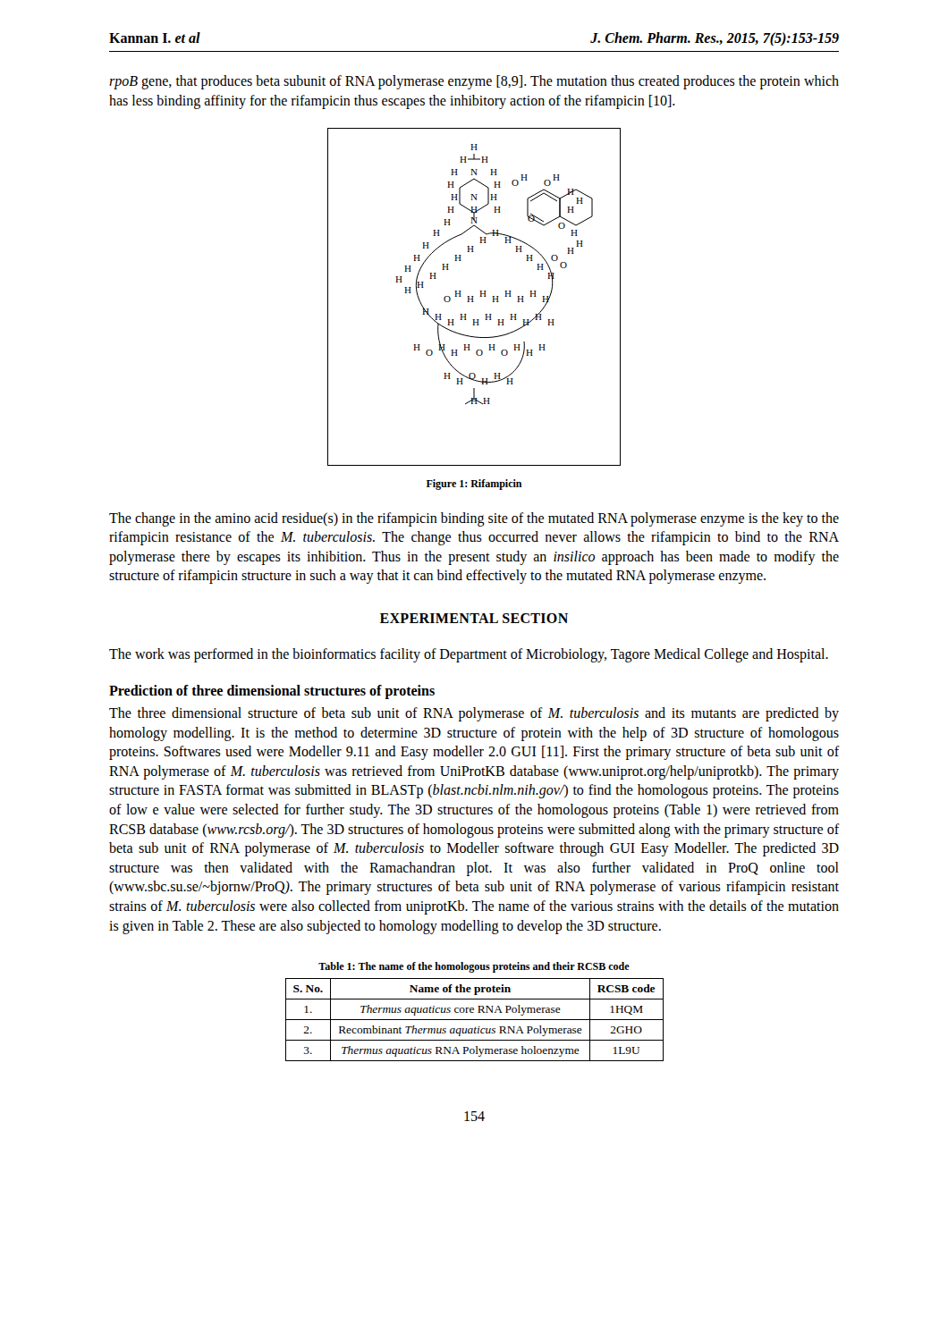Kannan I. et al
J. Chem. Pharm. Res., 2015, 7(5):153-159
rpoB gene, that produces beta subunit of RNA polymerase enzyme [8,9]. The mutation thus created produces the protein which has less binding affinity for the rifampicin thus escapes the inhibitory action of the rifampicin [10].
H H H N H H H H H H N H H H N H O H O H H H H O O H H H O O H H H H H H H H H H H H H H H H H H O H H H H H H H H H H H H H H H H H H H H O H H H O H O H H H H H O H H H H H
Figure 1: Rifampicin
The change in the amino acid residue(s) in the rifampicin binding site of the mutated RNA polymerase enzyme is the key to the rifampicin resistance of the M. tuberculosis. The change thus occurred never allows the rifampicin to bind to the RNA polymerase there by escapes its inhibition. Thus in the present study an insilico approach has been made to modify the structure of rifampicin structure in such a way that it can bind effectively to the mutated RNA polymerase enzyme.
EXPERIMENTAL SECTION
The work was performed in the bioinformatics facility of Department of Microbiology, Tagore Medical College and Hospital.
Prediction of three dimensional structures of proteins
The three dimensional structure of beta sub unit of RNA polymerase of M. tuberculosis and its mutants are predicted by homology modelling. It is the method to determine 3D structure of protein with the help of 3D structure of homologous proteins. Softwares used were Modeller 9.11 and Easy modeller 2.0 GUI [11]. First the primary structure of beta sub unit of RNA polymerase of M. tuberculosis was retrieved from UniProtKB database (www.uniprot.org/help/uniprotkb). The primary structure in FASTA format was submitted in BLASTp (blast.ncbi.nlm.nih.gov/) to find the homologous proteins. The proteins of low e value were selected for further study. The 3D structures of the homologous proteins (Table 1) were retrieved from RCSB database (www.rcsb.org/). The 3D structures of homologous proteins were submitted along with the primary structure of beta sub unit of RNA polymerase of M. tuberculosis to Modeller software through GUI Easy Modeller. The predicted 3D structure was then validated with the Ramachandran plot. It was also further validated in ProQ online tool (www.sbc.su.se/~bjornw/ProQ). The primary structures of beta sub unit of RNA polymerase of various rifampicin resistant strains of M. tuberculosis were also collected from uniprotKb. The name of the various strains with the details of the mutation is given in Table 2. These are also subjected to homology modelling to develop the 3D structure.
Table 1: The name of the homologous proteins and their RCSB code
| S. No. | Name of the protein | RCSB code |
| --- | --- | --- |
| 1. | Thermus aquaticus core RNA Polymerase | 1HQM |
| 2. | Recombinant Thermus aquaticus RNA Polymerase | 2GHO |
| 3. | Thermus aquaticus RNA Polymerase holoenzyme | 1L9U |
154